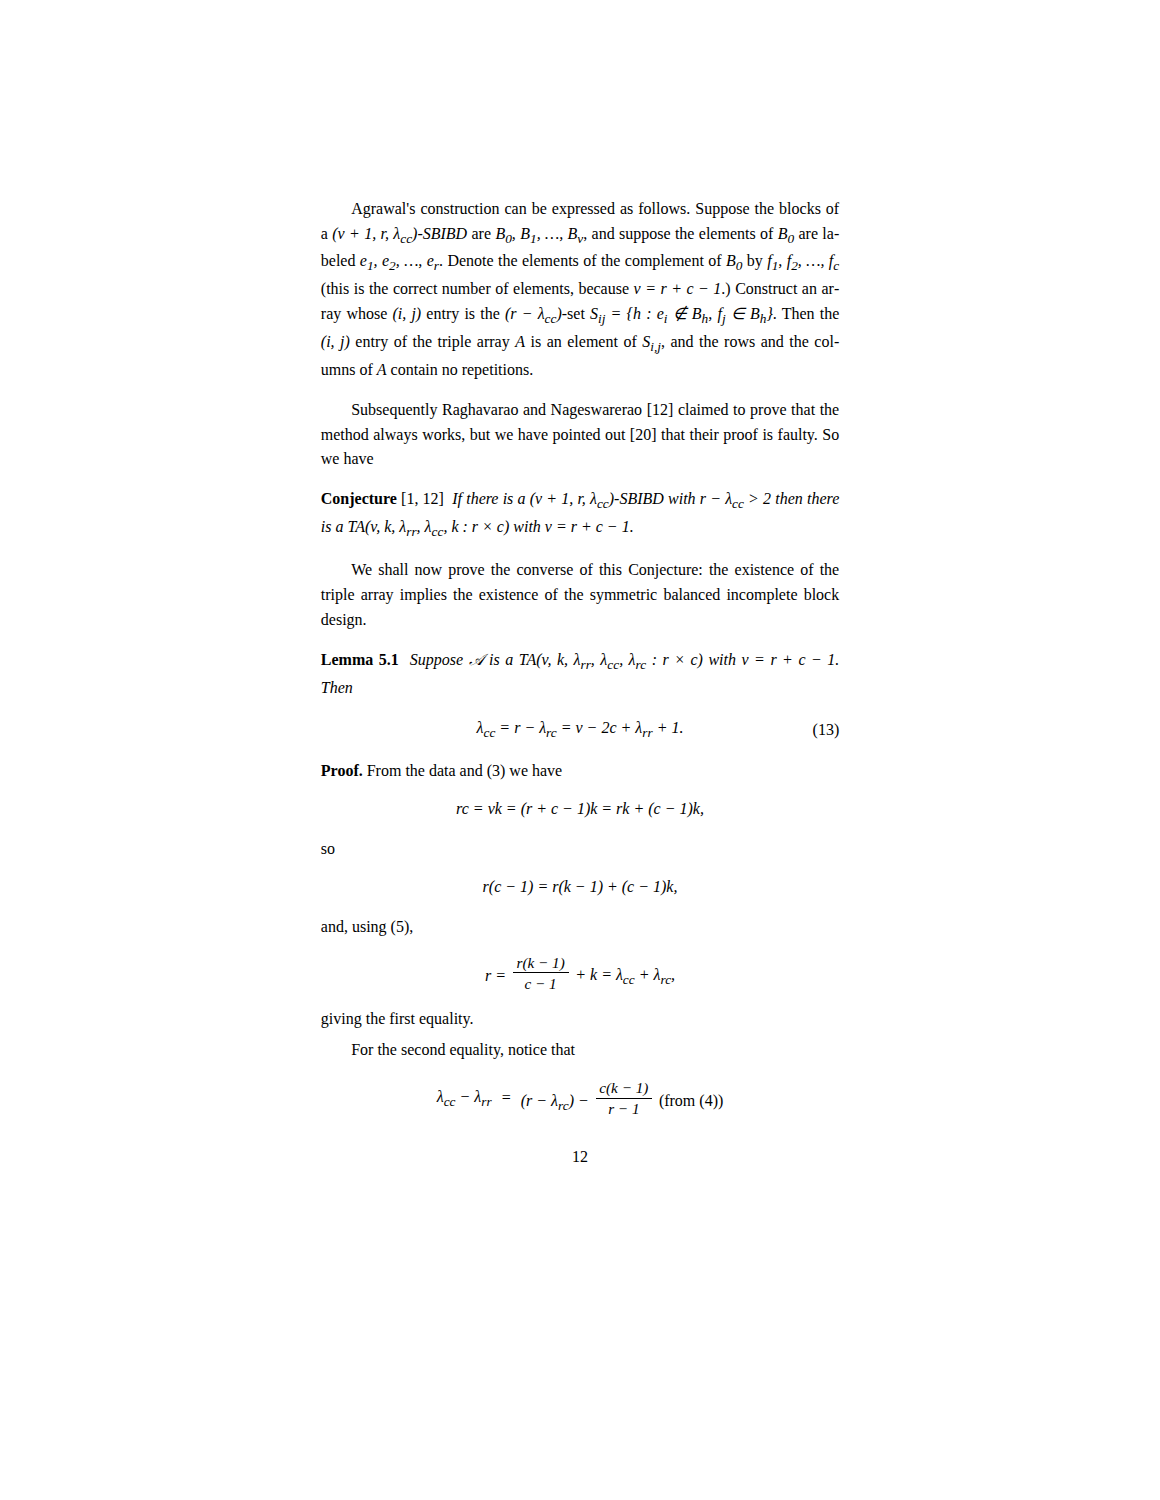Agrawal's construction can be expressed as follows. Suppose the blocks of a (v + 1, r, λcc)-SBIBD are B0, B1, …, Bv, and suppose the elements of B0 are labeled e1, e2, …, er. Denote the elements of the complement of B0 by f1, f2, …, fc (this is the correct number of elements, because v = r + c − 1.) Construct an array whose (i, j) entry is the (r − λcc)-set Sij = {h : ei ∉ Bh, fj ∈ Bh}. Then the (i, j) entry of the triple array A is an element of Si,j, and the rows and the columns of A contain no repetitions.
Subsequently Raghavarao and Nageswarerao [12] claimed to prove that the method always works, but we have pointed out [20] that their proof is faulty. So we have
Conjecture [1, 12] If there is a (v + 1, r, λcc)-SBIBD with r − λcc > 2 then there is a TA(v, k, λrr, λcc, k : r × c) with v = r + c − 1.
We shall now prove the converse of this Conjecture: the existence of the triple array implies the existence of the symmetric balanced incomplete block design.
Lemma 5.1 Suppose 𝒜 is a TA(v, k, λrr, λcc, λrc : r × c) with v = r + c − 1. Then
λcc = r − λrc = v − 2c + λrr + 1. (13)
Proof. From the data and (3) we have
rc = vk = (r + c − 1)k = rk + (c − 1)k,
so
r(c − 1) = r(k − 1) + (c − 1)k,
and, using (5),
r = r(k − 1) c − 1 + k = λcc + λrc,
giving the first equality.
For the second equality, notice that
λcc − λrr
=
(r − λrc) − c(k − 1) r − 1 (from (4))
12